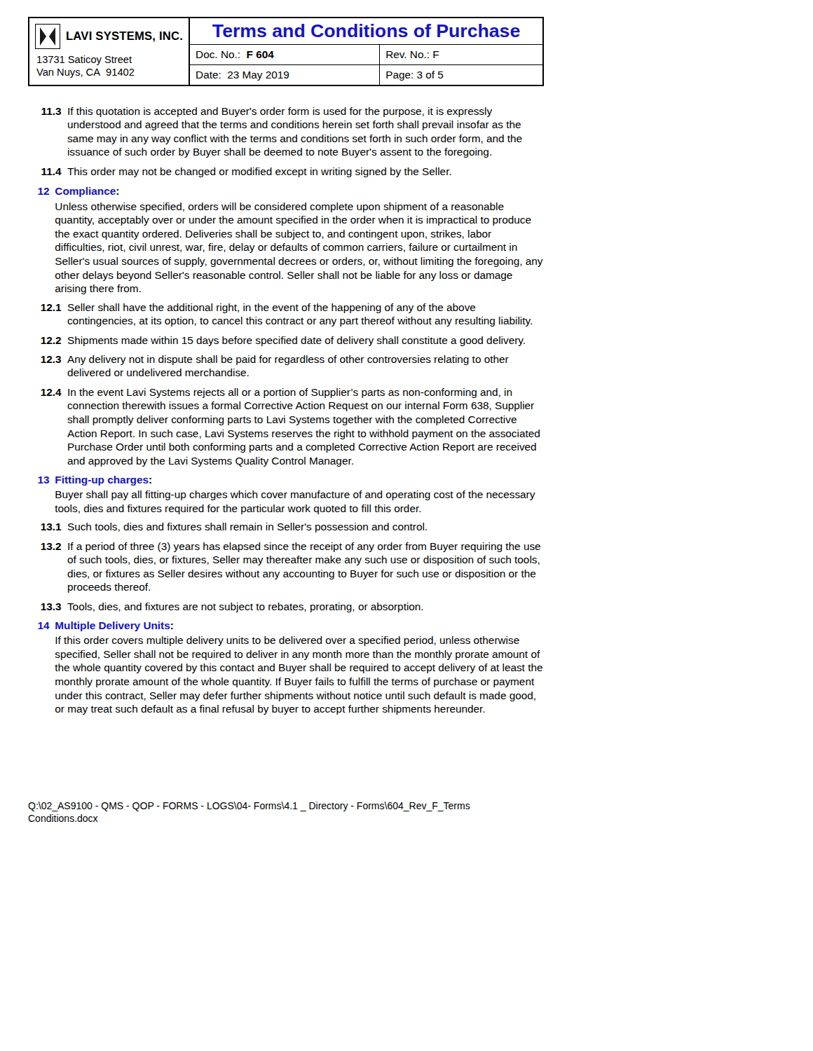| LAVI SYSTEMS, INC. 13731 Saticoy Street Van Nuys, CA 91402 | Terms and Conditions of Purchase |
| Doc. No.: F 604 | Rev. No.: F |
| Date: 23 May 2019 | Page: 3 of 5 |
11.3
If this quotation is accepted and Buyer's order form is used for the purpose, it is expressly understood and agreed that the terms and conditions herein set forth shall prevail insofar as the same may in any way conflict with the terms and conditions set forth in such order form, and the issuance of such order by Buyer shall be deemed to note Buyer's assent to the foregoing.
11.4
This order may not be changed or modified except in writing signed by the Seller.
12
Compliance:
Unless otherwise specified, orders will be considered complete upon shipment of a reasonable quantity, acceptably over or under the amount specified in the order when it is impractical to produce the exact quantity ordered. Deliveries shall be subject to, and contingent upon, strikes, labor difficulties, riot, civil unrest, war, fire, delay or defaults of common carriers, failure or curtailment in Seller's usual sources of supply, governmental decrees or orders, or, without limiting the foregoing, any other delays beyond Seller's reasonable control. Seller shall not be liable for any loss or damage arising there from.
12.1
Seller shall have the additional right, in the event of the happening of any of the above contingencies, at its option, to cancel this contract or any part thereof without any resulting liability.
12.2
Shipments made within 15 days before specified date of delivery shall constitute a good delivery.
12.3
Any delivery not in dispute shall be paid for regardless of other controversies relating to other delivered or undelivered merchandise.
12.4
In the event Lavi Systems rejects all or a portion of Supplier’s parts as non-conforming and, in connection therewith issues a formal Corrective Action Request on our internal Form 638, Supplier shall promptly deliver conforming parts to Lavi Systems together with the completed Corrective Action Report. In such case, Lavi Systems reserves the right to withhold payment on the associated Purchase Order until both conforming parts and a completed Corrective Action Report are received and approved by the Lavi Systems Quality Control Manager.
13
Fitting-up charges:
Buyer shall pay all fitting-up charges which cover manufacture of and operating cost of the necessary tools, dies and fixtures required for the particular work quoted to fill this order.
13.1
Such tools, dies and fixtures shall remain in Seller's possession and control.
13.2
If a period of three (3) years has elapsed since the receipt of any order from Buyer requiring the use of such tools, dies, or fixtures, Seller may thereafter make any such use or disposition of such tools, dies, or fixtures as Seller desires without any accounting to Buyer for such use or disposition or the proceeds thereof.
13.3
Tools, dies, and fixtures are not subject to rebates, prorating, or absorption.
14
Multiple Delivery Units:
If this order covers multiple delivery units to be delivered over a specified period, unless otherwise specified, Seller shall not be required to deliver in any month more than the monthly prorate amount of the whole quantity covered by this contact and Buyer shall be required to accept delivery of at least the monthly prorate amount of the whole quantity. If Buyer fails to fulfill the terms of purchase or payment under this contract, Seller may defer further shipments without notice until such default is made good, or may treat such default as a final refusal by buyer to accept further shipments hereunder.
Q:\02_AS9100 - QMS - QOP - FORMS - LOGS\04- Forms\4.1 _ Directory - Forms\604_Rev_F_Terms Conditions.docx